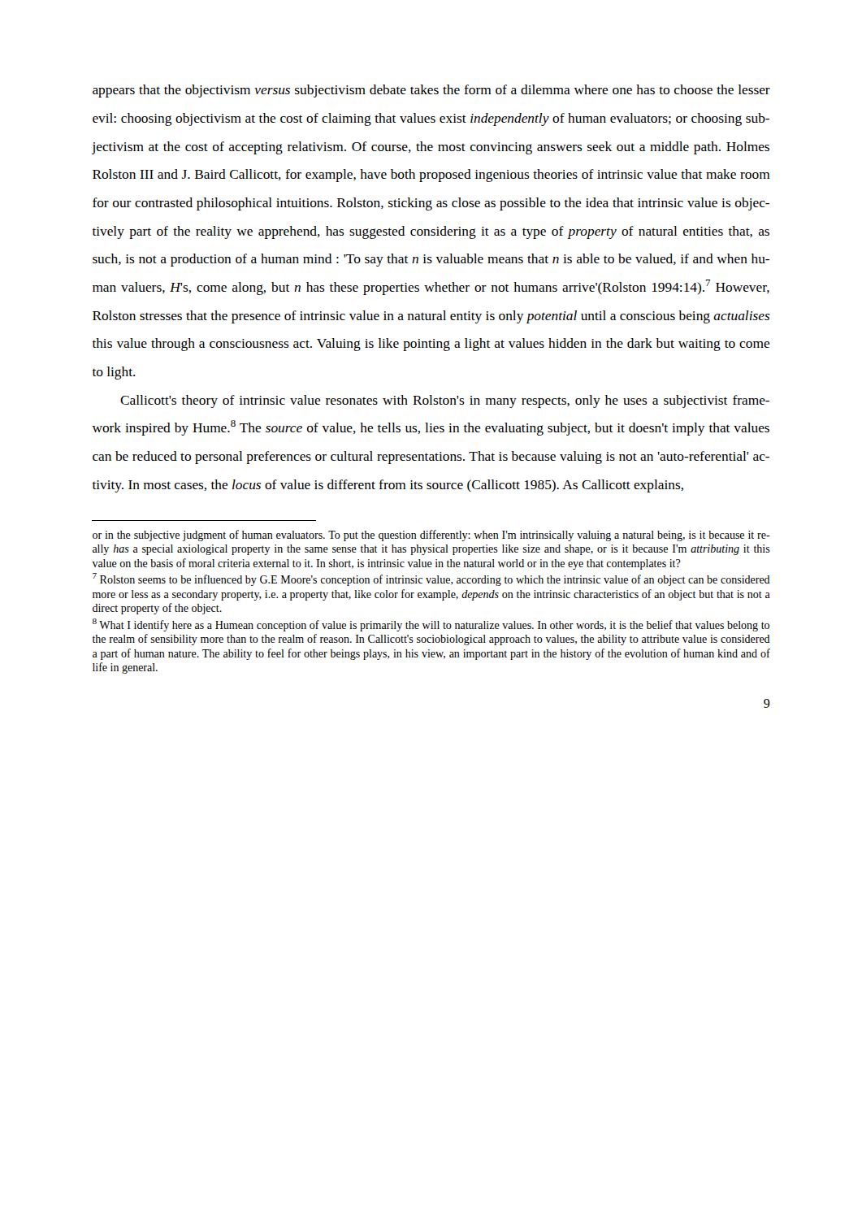appears that the objectivism versus subjectivism debate takes the form of a dilemma where one has to choose the lesser evil: choosing objectivism at the cost of claiming that values exist independently of human evaluators; or choosing subjectivism at the cost of accepting relativism. Of course, the most convincing answers seek out a middle path. Holmes Rolston III and J. Baird Callicott, for example, have both proposed ingenious theories of intrinsic value that make room for our contrasted philosophical intuitions. Rolston, sticking as close as possible to the idea that intrinsic value is objectively part of the reality we apprehend, has suggested considering it as a type of property of natural entities that, as such, is not a production of a human mind : 'To say that n is valuable means that n is able to be valued, if and when human valuers, H's, come along, but n has these properties whether or not humans arrive'(Rolston 1994:14).7 However, Rolston stresses that the presence of intrinsic value in a natural entity is only potential until a conscious being actualises this value through a consciousness act. Valuing is like pointing a light at values hidden in the dark but waiting to come to light.
Callicott's theory of intrinsic value resonates with Rolston's in many respects, only he uses a subjectivist framework inspired by Hume.8 The source of value, he tells us, lies in the evaluating subject, but it doesn't imply that values can be reduced to personal preferences or cultural representations. That is because valuing is not an 'auto-referential' activity. In most cases, the locus of value is different from its source (Callicott 1985). As Callicott explains,
or in the subjective judgment of human evaluators. To put the question differently: when I'm intrinsically valuing a natural being, is it because it really has a special axiological property in the same sense that it has physical properties like size and shape, or is it because I'm attributing it this value on the basis of moral criteria external to it. In short, is intrinsic value in the natural world or in the eye that contemplates it?
7 Rolston seems to be influenced by G.E Moore's conception of intrinsic value, according to which the intrinsic value of an object can be considered more or less as a secondary property, i.e. a property that, like color for example, depends on the intrinsic characteristics of an object but that is not a direct property of the object.
8 What I identify here as a Humean conception of value is primarily the will to naturalize values. In other words, it is the belief that values belong to the realm of sensibility more than to the realm of reason. In Callicott's sociobiological approach to values, the ability to attribute value is considered a part of human nature. The ability to feel for other beings plays, in his view, an important part in the history of the evolution of human kind and of life in general.
9